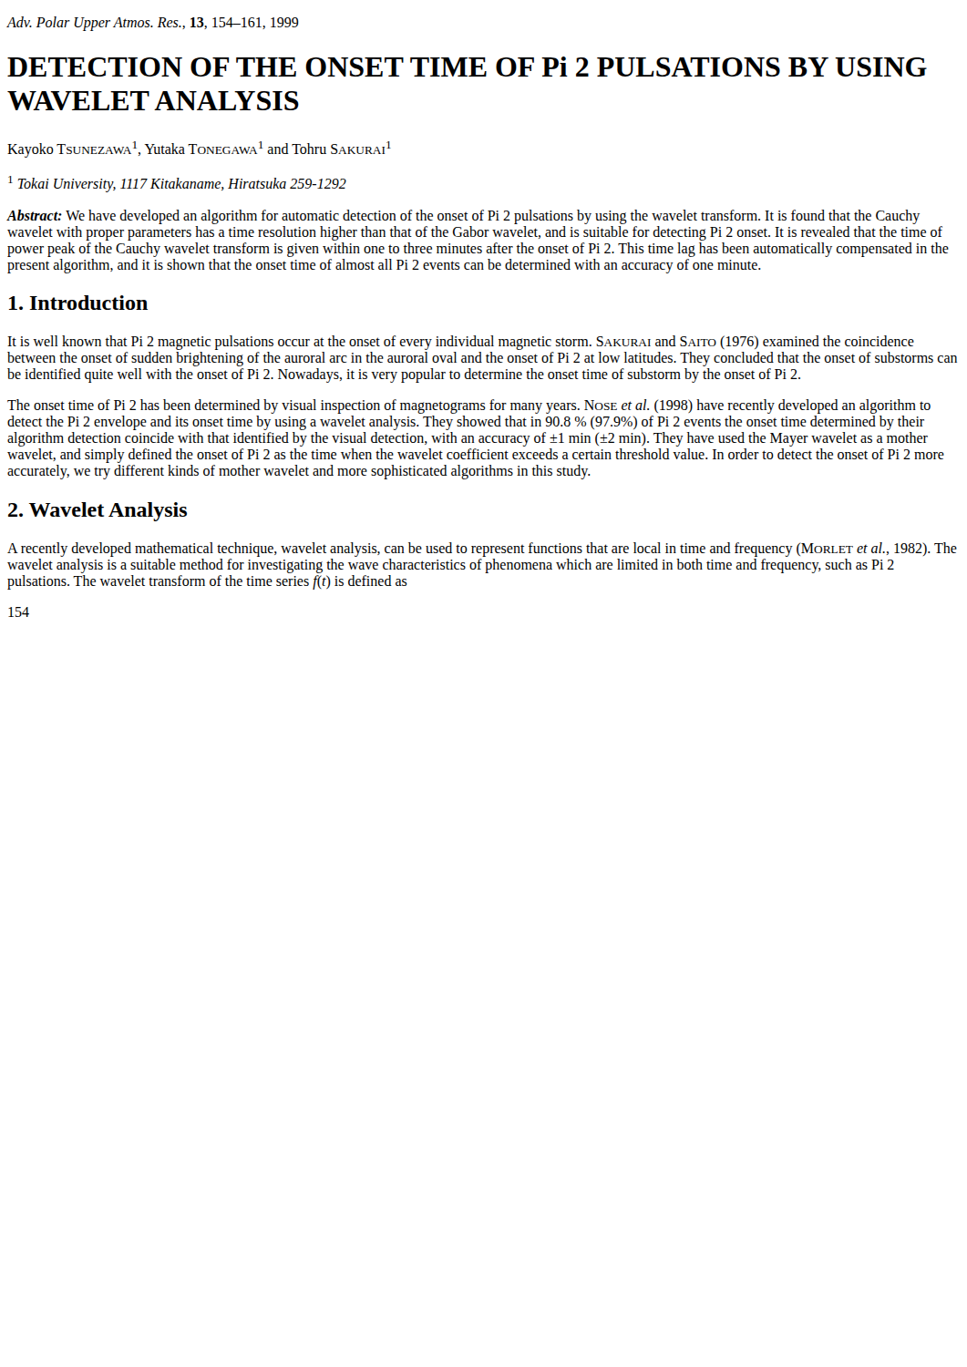Adv. Polar Upper Atmos. Res., 13, 154–161, 1999
DETECTION OF THE ONSET TIME OF Pi 2 PULSATIONS BY USING WAVELET ANALYSIS
Kayoko TSUNEZAWA1, Yutaka TONEGAWA1 and Tohru SAKURAI1
1 Tokai University, 1117 Kitakaname, Hiratsuka 259-1292
Abstract: We have developed an algorithm for automatic detection of the onset of Pi 2 pulsations by using the wavelet transform. It is found that the Cauchy wavelet with proper parameters has a time resolution higher than that of the Gabor wavelet, and is suitable for detecting Pi 2 onset. It is revealed that the time of power peak of the Cauchy wavelet transform is given within one to three minutes after the onset of Pi 2. This time lag has been automatically compensated in the present algorithm, and it is shown that the onset time of almost all Pi 2 events can be determined with an accuracy of one minute.
1. Introduction
It is well known that Pi 2 magnetic pulsations occur at the onset of every individual magnetic storm. SAKURAI and SAITO (1976) examined the coincidence between the onset of sudden brightening of the auroral arc in the auroral oval and the onset of Pi 2 at low latitudes. They concluded that the onset of substorms can be identified quite well with the onset of Pi 2. Nowadays, it is very popular to determine the onset time of substorm by the onset of Pi 2.
The onset time of Pi 2 has been determined by visual inspection of magnetograms for many years. NOSE et al. (1998) have recently developed an algorithm to detect the Pi 2 envelope and its onset time by using a wavelet analysis. They showed that in 90.8 % (97.9%) of Pi 2 events the onset time determined by their algorithm detection coincide with that identified by the visual detection, with an accuracy of ±1 min (±2 min). They have used the Mayer wavelet as a mother wavelet, and simply defined the onset of Pi 2 as the time when the wavelet coefficient exceeds a certain threshold value. In order to detect the onset of Pi 2 more accurately, we try different kinds of mother wavelet and more sophisticated algorithms in this study.
2. Wavelet Analysis
A recently developed mathematical technique, wavelet analysis, can be used to represent functions that are local in time and frequency (MORLET et al., 1982). The wavelet analysis is a suitable method for investigating the wave characteristics of phenomena which are limited in both time and frequency, such as Pi 2 pulsations. The wavelet transform of the time series f(t) is defined as
154